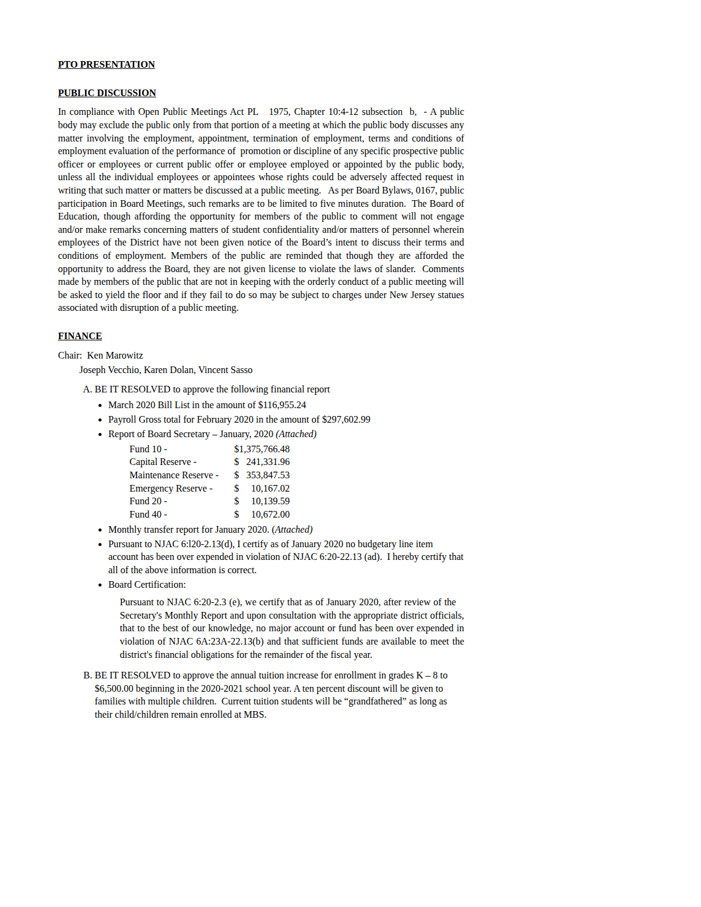PTO PRESENTATION
PUBLIC DISCUSSION
In compliance with Open Public Meetings Act PL 1975, Chapter 10:4-12 subsection b, - A public body may exclude the public only from that portion of a meeting at which the public body discusses any matter involving the employment, appointment, termination of employment, terms and conditions of employment evaluation of the performance of promotion or discipline of any specific prospective public officer or employees or current public offer or employee employed or appointed by the public body, unless all the individual employees or appointees whose rights could be adversely affected request in writing that such matter or matters be discussed at a public meeting. As per Board Bylaws, 0167, public participation in Board Meetings, such remarks are to be limited to five minutes duration. The Board of Education, though affording the opportunity for members of the public to comment will not engage and/or make remarks concerning matters of student confidentiality and/or matters of personnel wherein employees of the District have not been given notice of the Board’s intent to discuss their terms and conditions of employment. Members of the public are reminded that though they are afforded the opportunity to address the Board, they are not given license to violate the laws of slander. Comments made by members of the public that are not in keeping with the orderly conduct of a public meeting will be asked to yield the floor and if they fail to do so may be subject to charges under New Jersey statues associated with disruption of a public meeting.
FINANCE
Chair: Ken Marowitz
Joseph Vecchio, Karen Dolan, Vincent Sasso
BE IT RESOLVED to approve the following financial report
March 2020 Bill List in the amount of $116,955.24
Payroll Gross total for February 2020 in the amount of $297,602.99
Report of Board Secretary – January, 2020 (Attached)
| Fund 10 - | $1,375,766.48 |
| Capital Reserve - | $ 241,331.96 |
| Maintenance Reserve - | $ 353,847.53 |
| Emergency Reserve - | $ 10,167.02 |
| Fund 20 - | $ 10,139.59 |
| Fund 40 - | $ 10,672.00 |
Monthly transfer report for January 2020. (Attached)
Pursuant to NJAC 6:l20-2.13(d), I certify as of January 2020 no budgetary line item account has been over expended in violation of NJAC 6:20-22.13 (ad). I hereby certify that all of the above information is correct.
Board Certification:
Pursuant to NJAC 6:20-2.3 (e), we certify that as of January 2020, after review of the Secretary's Monthly Report and upon consultation with the appropriate district officials, that to the best of our knowledge, no major account or fund has been over expended in violation of NJAC 6A:23A-22.13(b) and that sufficient funds are available to meet the district's financial obligations for the remainder of the fiscal year.
BE IT RESOLVED to approve the annual tuition increase for enrollment in grades K – 8 to $6,500.00 beginning in the 2020-2021 school year. A ten percent discount will be given to families with multiple children. Current tuition students will be “grandfathered” as long as their child/children remain enrolled at MBS.